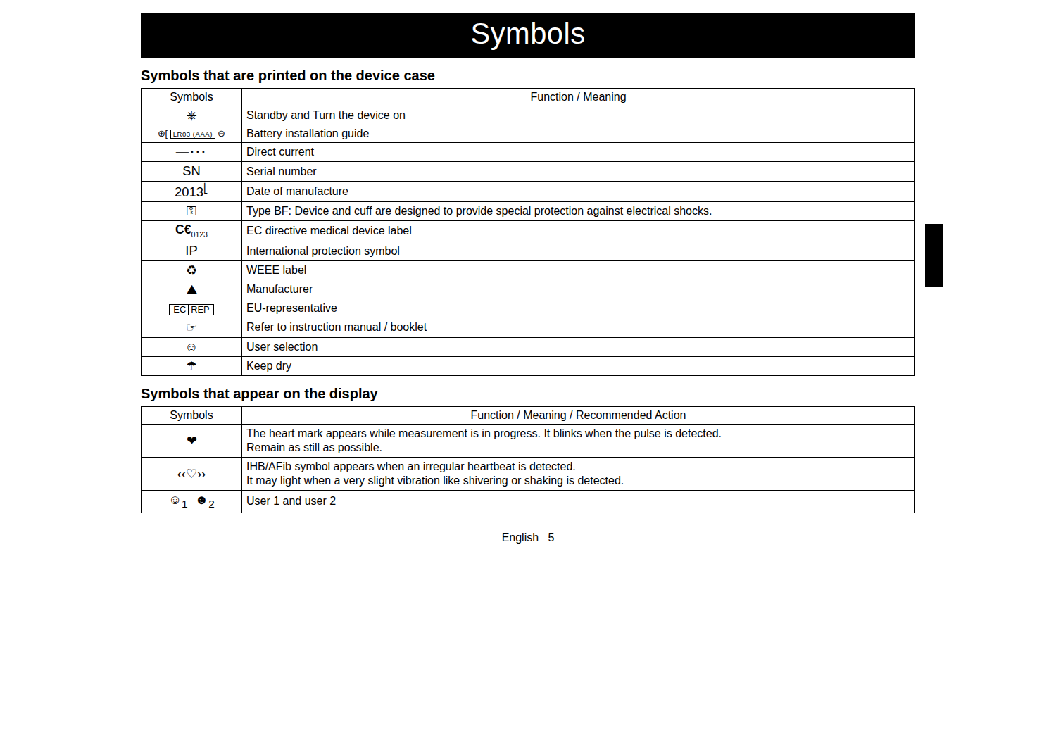Symbols
Symbols that are printed on the device case
| Symbols | Function / Meaning |
| --- | --- |
| ⎈ | Standby and Turn the device on |
| ⊕[ LR03 (AAA) ⊖ | Battery installation guide |
| —‧‧‧ | Direct current |
| SN | Serial number |
| 2013 ⎣ | Date of manufacture |
| ⚿ | Type BF: Device and cuff are designed to provide special protection against electrical shocks. |
| C€ 0123 | EC directive medical device label |
| IP | International protection symbol |
| ♻ | WEEE label |
| ⛰ | Manufacturer |
| EC REP | EU-representative |
| ☞ | Refer to instruction manual / booklet |
| ☺ | User selection |
| ☂ | Keep dry |
Symbols that appear on the display
| Symbols | Function / Meaning / Recommended Action |
| --- | --- |
| ❤ | The heart mark appears while measurement is in progress. It blinks when the pulse is detected. Remain as still as possible. |
| ‹‹♡›› | IHB/AFib symbol appears when an irregular heartbeat is detected. It may light when a very slight vibration like shivering or shaking is detected. |
| ☺ 1 ☻ 2 | User 1 and user 2 |
English 5